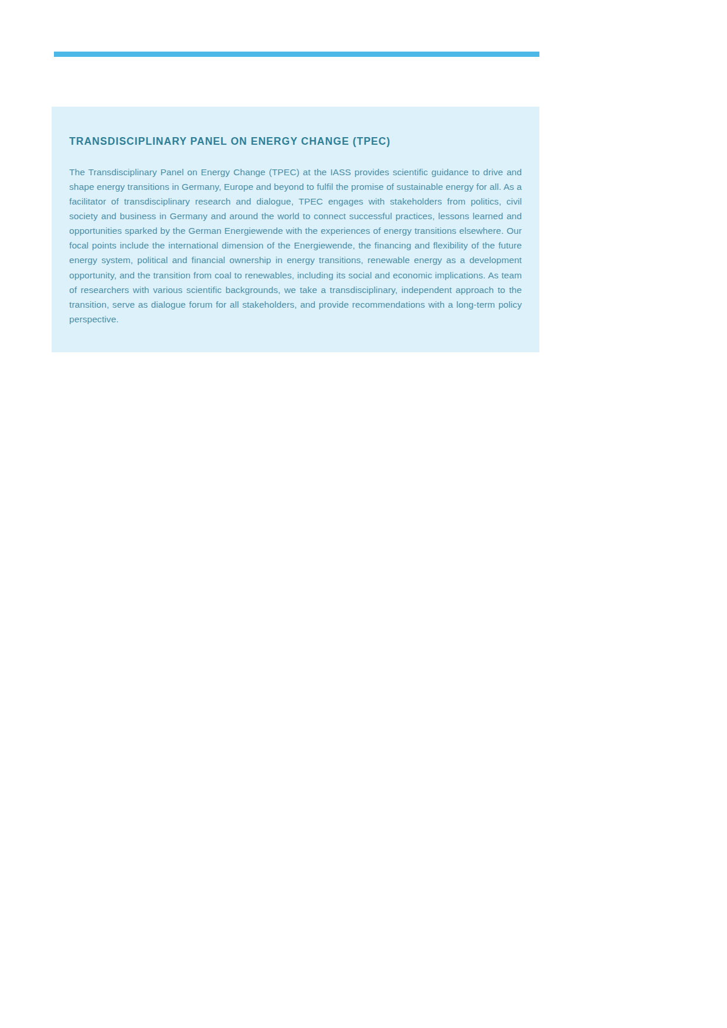Transdisciplinary Panel on Energy Change (TPEC)
The Transdisciplinary Panel on Energy Change (TPEC) at the IASS provides scientific guidance to drive and shape energy transitions in Germany, Europe and beyond to fulfil the promise of sustainable energy for all. As a facilitator of transdisciplinary research and dialogue, TPEC engages with stakeholders from politics, civil society and business in Germany and around the world to connect successful practices, lessons learned and opportunities sparked by the German Energiewende with the experiences of energy transitions elsewhere. Our focal points include the international dimension of the Energiewende, the financing and flexibility of the future energy system, political and financial ownership in energy transitions, renewable energy as a development opportunity, and the transition from coal to renewables, including its social and economic implications. As team of researchers with various scientific backgrounds, we take a transdisciplinary, independent approach to the transition, serve as dialogue forum for all stakeholders, and provide recommendations with a long-term policy perspective.